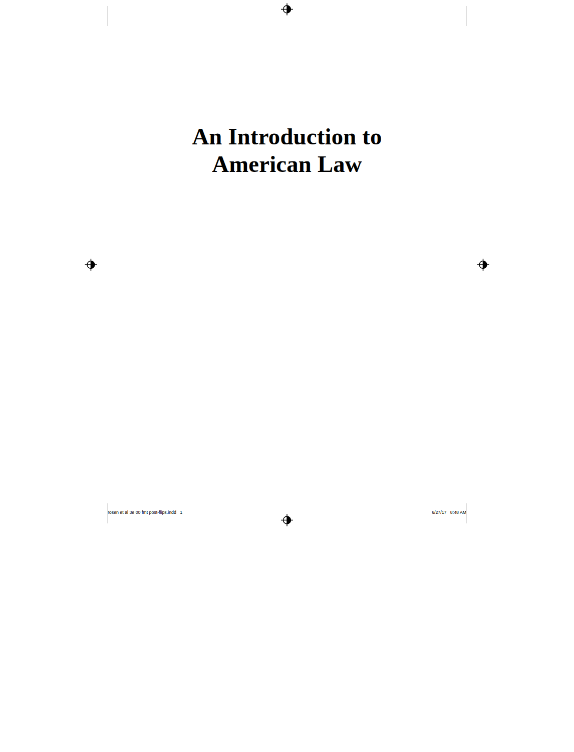An Introduction to
American Law
rosen et al 3e 00 fmt post-flips.indd 1 6/27/17 8:48 AM